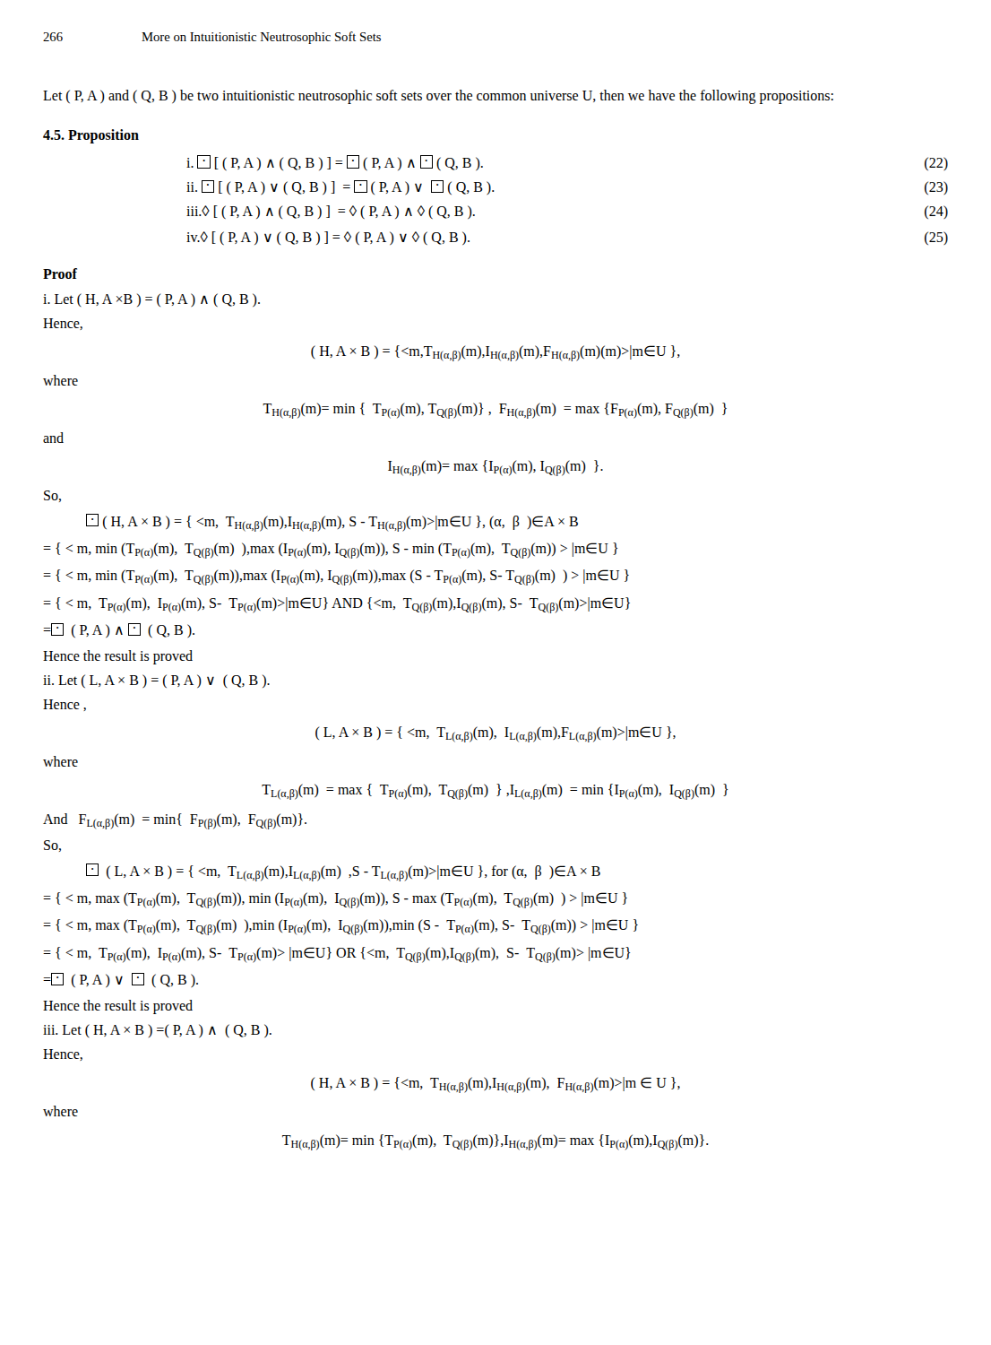266 More on Intuitionistic Neutrosophic Soft Sets
Let ( P, A ) and ( Q, B ) be two intuitionistic neutrosophic soft sets over the common universe U, then we have the following propositions:
4.5. Proposition
i. [ ( P, A ) ∧ ( Q, B ) ] = ( P, A ) ∧ ( Q, B ). (22)
ii. [ ( P, A ) ∨ ( Q, B ) ] = ( P, A ) ∨ ( Q, B ). (23)
iii.◊ [ ( P, A ) ∧ ( Q, B ) ] = ◊ ( P, A ) ∧ ◊ ( Q, B ). (24)
iv.◊ [ ( P, A ) ∨ ( Q, B ) ] = ◊ ( P, A ) ∨ ◊ ( Q, B ). (25)
Proof
i. Let ( H, A ×B ) = ( P, A ) ∧ ( Q, B ).
Hence,
( H, A × B ) = {<m,TH(α,β)(m),IH(α,β)(m),FH(α,β)(m)(m)>|m∈U },
where
TH(α,β)(m)= min { TP(α)(m), TQ(β)(m)} , FH(α,β)(m) = max {FP(α)(m), FQ(β)(m) }
and
IH(α,β)(m)= max {IP(α)(m), IQ(β)(m) }.
So,
( H, A × B ) = { <m, TH(α,β)(m),IH(α,β)(m), S - TH(α,β)(m)>|m∈U }, (α, β )∈A × B
= { < m, min (TP(α)(m), TQ(β)(m) ),max (IP(α)(m), IQ(β)(m)), S - min (TP(α)(m), TQ(β)(m)) > |m∈U }
= { < m, min (TP(α)(m), TQ(β)(m)),max (IP(α)(m), IQ(β)(m)),max (S - TP(α)(m), S- TQ(β)(m) ) > |m∈U }
= { < m, TP(α)(m), IP(α)(m), S- TP(α)(m)>|m∈U} AND {<m, TQ(β)(m),IQ(β)(m), S- TQ(β)(m)>|m∈U}
= ( P, A ) ∧ ( Q, B ).
Hence the result is proved
ii. Let ( L, A × B ) = ( P, A ) ∨ ( Q, B ).
Hence ,
( L, A × B ) = { <m, TL(α,β)(m), IL(α,β)(m),FL(α,β)(m)>|m∈U },
where
TL(α,β)(m) = max { TP(α)(m), TQ(β)(m) } ,IL(α,β)(m) = min {IP(α)(m), IQ(β)(m) }
And FL(α,β)(m) = min{ FP(β)(m), FQ(β)(m)}.
So,
( L, A × B ) = { <m, TL(α,β)(m),IL(α,β)(m) ,S - TL(α,β)(m)>|m∈U }, for (α, β )∈A × B
= { < m, max (TP(α)(m), TQ(β)(m)), min (IP(α)(m), IQ(β)(m)), S - max (TP(α)(m), TQ(β)(m) ) > |m∈U }
= { < m, max (TP(α)(m), TQ(β)(m) ),min (IP(α)(m), IQ(β)(m)),min (S - TP(α)(m), S- TQ(β)(m)) > |m∈U }
= { < m, TP(α)(m), IP(α)(m), S- TP(α)(m)> |m∈U} OR {<m, TQ(β)(m),IQ(β)(m), S- TQ(β)(m)> |m∈U}
= ( P, A ) ∨ ( Q, B ).
Hence the result is proved
iii. Let ( H, A × B ) =( P, A ) ∧ ( Q, B ).
Hence,
( H, A × B ) = {<m, TH(α,β)(m),IH(α,β)(m), FH(α,β)(m)>|m ∈ U },
where
TH(α,β)(m)= min {TP(α)(m), TQ(β)(m)},IH(α,β)(m)= max {IP(α)(m),IQ(β)(m)}.